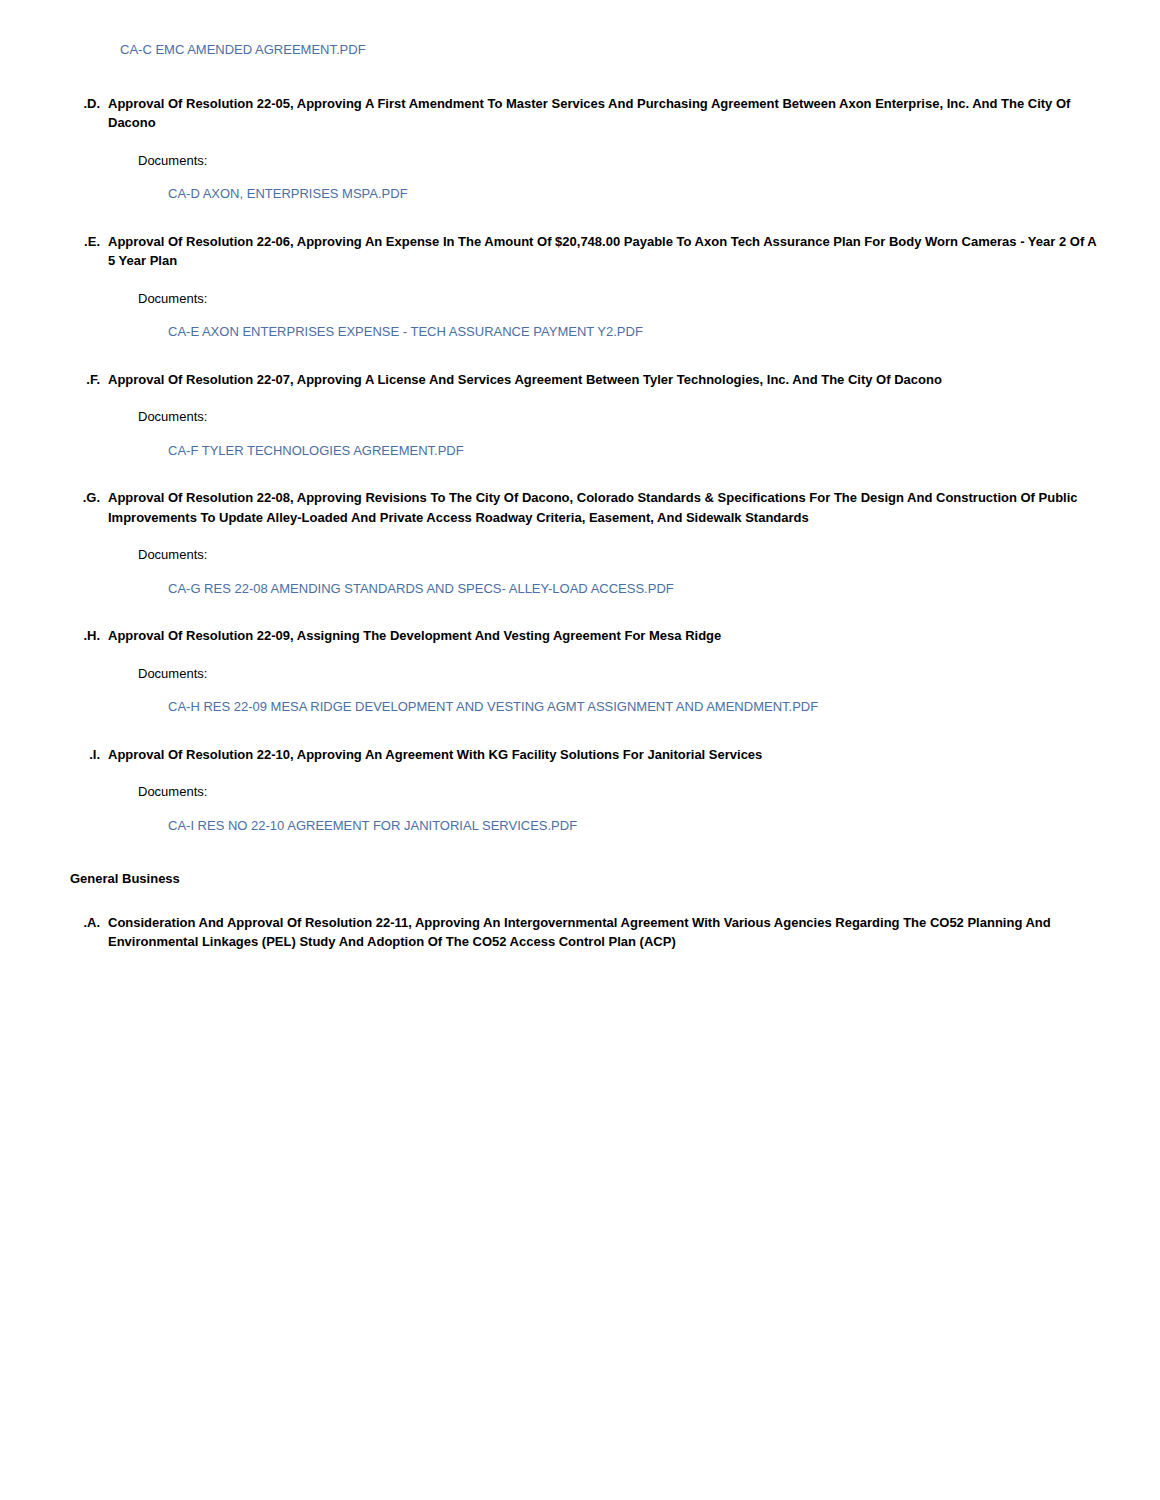CA-C EMC AMENDED AGREEMENT.PDF
.D.
Approval Of Resolution 22-05, Approving A First Amendment To Master Services And Purchasing Agreement Between Axon Enterprise, Inc. And The City Of Dacono
Documents:
CA-D AXON, ENTERPRISES MSPA.PDF
.E.
Approval Of Resolution 22-06, Approving An Expense In The Amount Of $20,748.00 Payable To Axon Tech Assurance Plan For Body Worn Cameras - Year 2 Of A 5 Year Plan
Documents:
CA-E AXON ENTERPRISES EXPENSE - TECH ASSURANCE PAYMENT Y2.PDF
.F.
Approval Of Resolution 22-07, Approving A License And Services Agreement Between Tyler Technologies, Inc. And The City Of Dacono
Documents:
CA-F TYLER TECHNOLOGIES AGREEMENT.PDF
.G.
Approval Of Resolution 22-08, Approving Revisions To The City Of Dacono, Colorado Standards & Specifications For The Design And Construction Of Public Improvements To Update Alley-Loaded And Private Access Roadway Criteria, Easement, And Sidewalk Standards
Documents:
CA-G RES 22-08 AMENDING STANDARDS AND SPECS- ALLEY-LOAD ACCESS.PDF
.H.
Approval Of Resolution 22-09, Assigning The Development And Vesting Agreement For Mesa Ridge
Documents:
CA-H RES 22-09 MESA RIDGE DEVELOPMENT AND VESTING AGMT ASSIGNMENT AND AMENDMENT.PDF
.I.
Approval Of Resolution 22-10, Approving An Agreement With KG Facility Solutions For Janitorial Services
Documents:
CA-I RES NO 22-10 AGREEMENT FOR JANITORIAL SERVICES.PDF
General Business
.A.
Consideration And Approval Of Resolution 22-11, Approving An Intergovernmental Agreement With Various Agencies Regarding The CO52 Planning And Environmental Linkages (PEL) Study And Adoption Of The CO52 Access Control Plan (ACP)